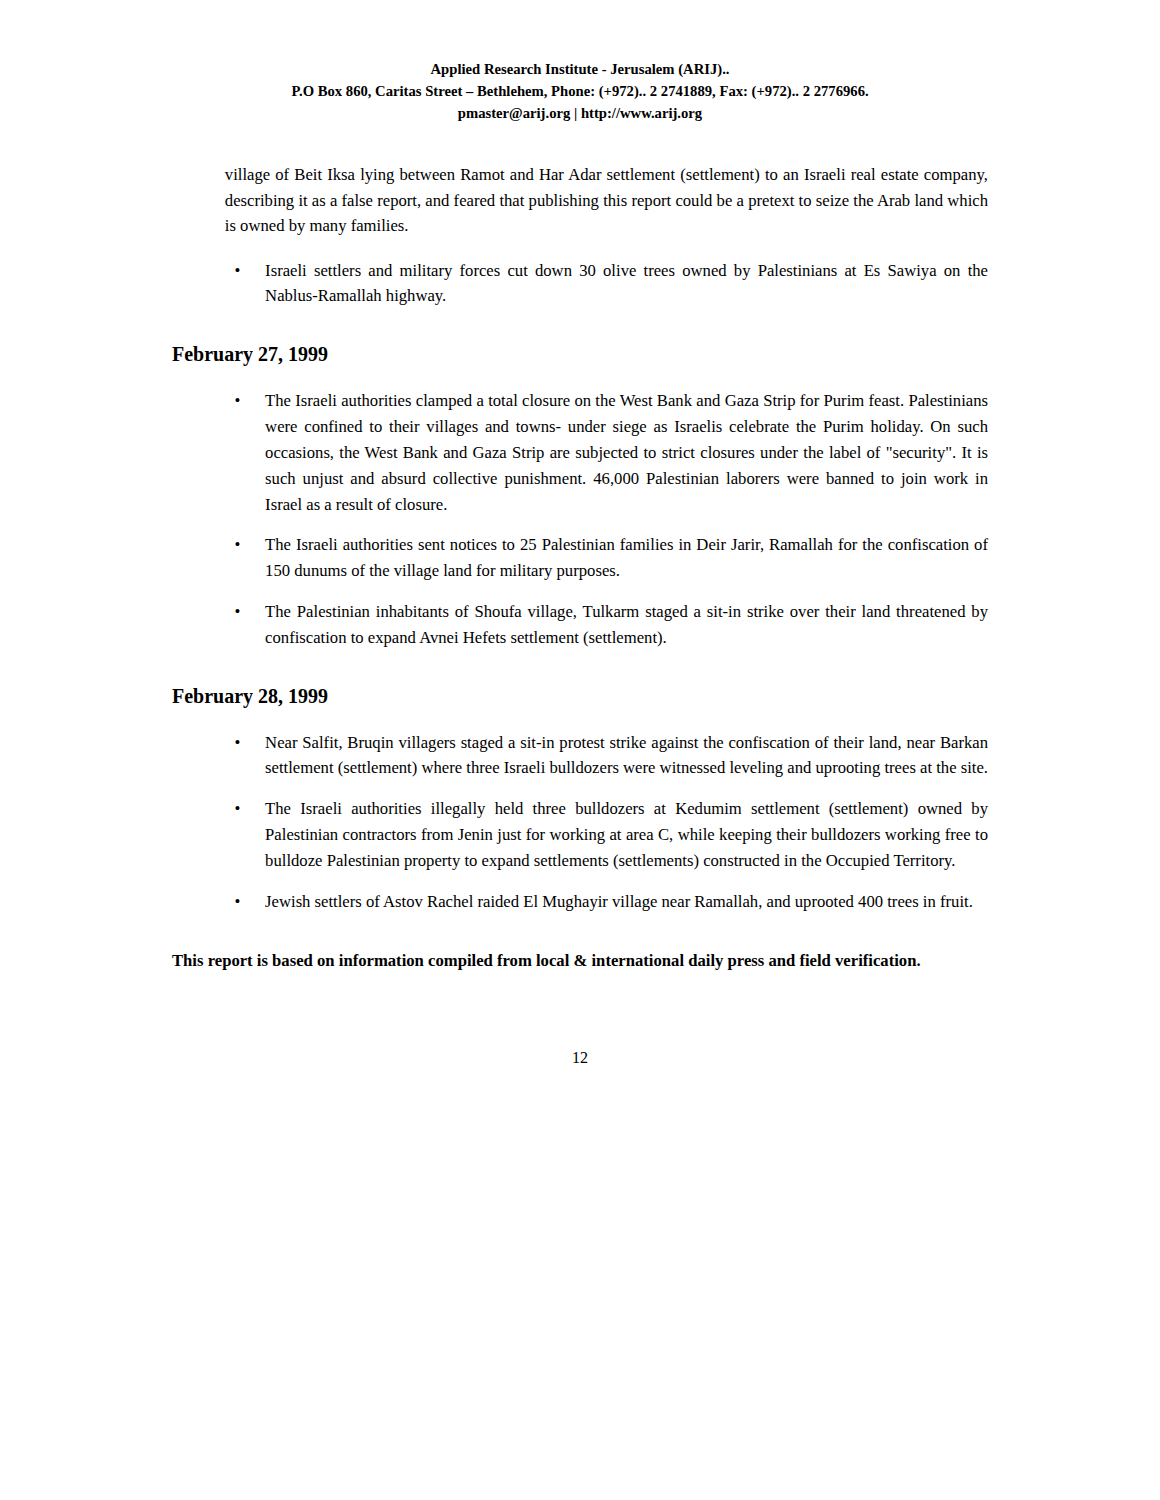Applied Research Institute - Jerusalem (ARIJ)..
P.O Box 860, Caritas Street – Bethlehem, Phone: (+972).. 2 2741889, Fax: (+972).. 2 2776966.
pmaster@arij.org | http://www.arij.org
village of Beit Iksa lying between Ramot and Har Adar settlement (settlement) to an Israeli real estate company, describing it as a false report, and feared that publishing this report could be a pretext to seize the Arab land which is owned by many families.
Israeli settlers and military forces cut down 30 olive trees owned by Palestinians at Es Sawiya on the Nablus-Ramallah highway.
February 27, 1999
The Israeli authorities clamped a total closure on the West Bank and Gaza Strip for Purim feast. Palestinians were confined to their villages and towns- under siege as Israelis celebrate the Purim holiday. On such occasions, the West Bank and Gaza Strip are subjected to strict closures under the label of "security". It is such unjust and absurd collective punishment. 46,000 Palestinian laborers were banned to join work in Israel as a result of closure.
The Israeli authorities sent notices to 25 Palestinian families in Deir Jarir, Ramallah for the confiscation of 150 dunums of the village land for military purposes.
The Palestinian inhabitants of Shoufa village, Tulkarm staged a sit-in strike over their land threatened by confiscation to expand Avnei Hefets settlement (settlement).
February 28, 1999
Near Salfit, Bruqin villagers staged a sit-in protest strike against the confiscation of their land, near Barkan settlement (settlement) where three Israeli bulldozers were witnessed leveling and uprooting trees at the site.
The Israeli authorities illegally held three bulldozers at Kedumim settlement (settlement) owned by Palestinian contractors from Jenin just for working at area C, while keeping their bulldozers working free to bulldoze Palestinian property to expand settlements (settlements) constructed in the Occupied Territory.
Jewish settlers of Astov Rachel raided El Mughayir village near Ramallah, and uprooted 400 trees in fruit.
This report is based on information compiled from local & international daily press and field verification.
12